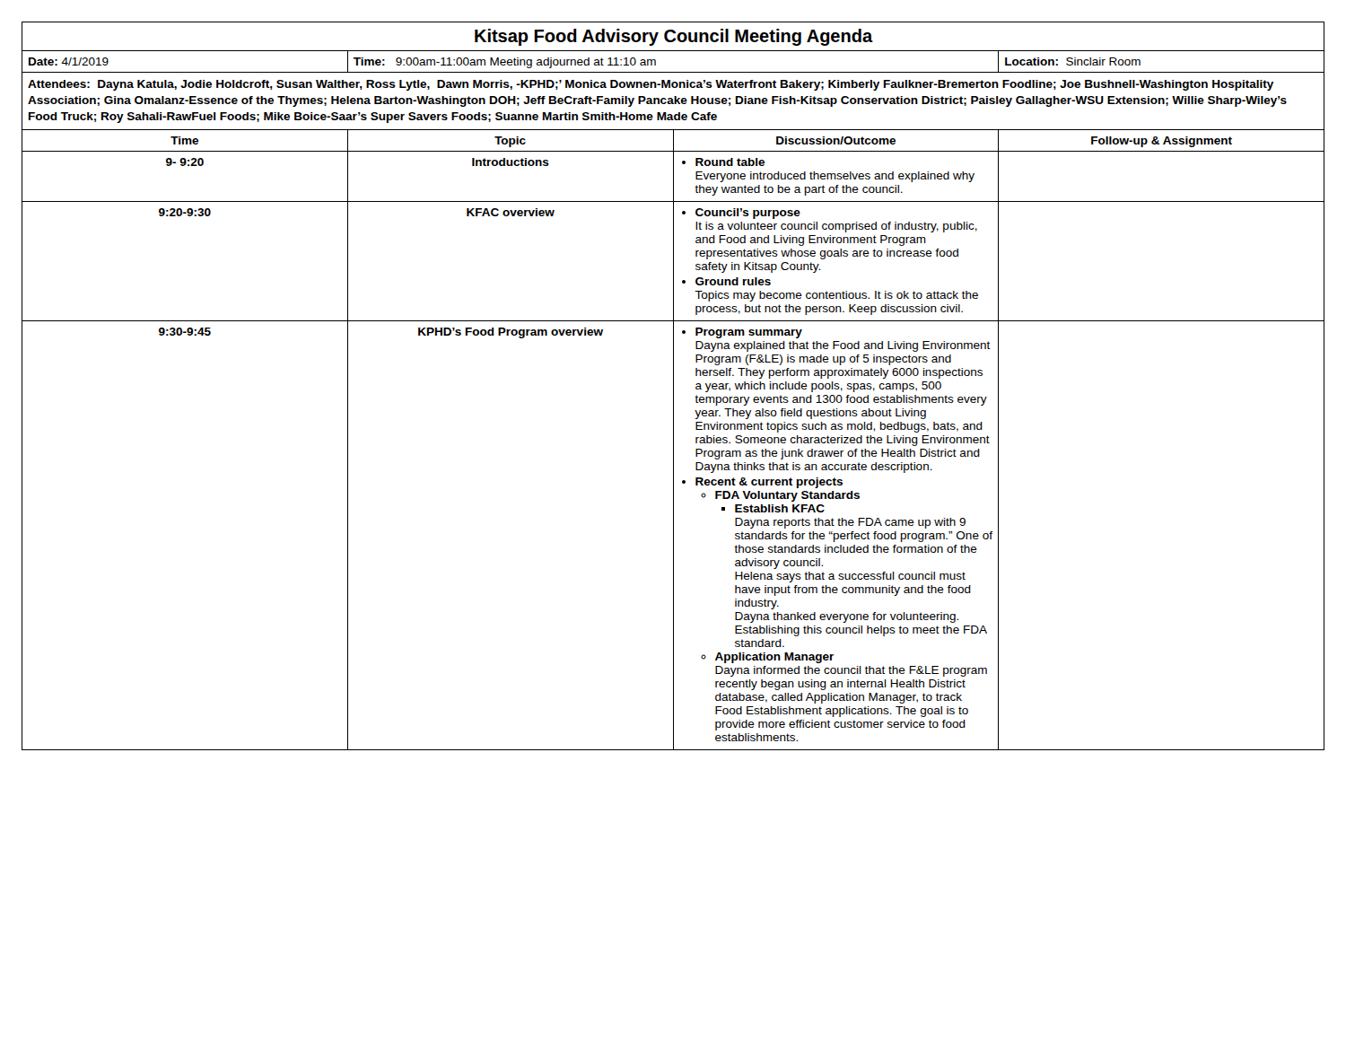| Kitsap Food Advisory Council Meeting Agenda |
| Date: 4/1/2019 | Time: 9:00am-11:00am Meeting adjourned at 11:10 am | Location: Sinclair Room |
| Attendees: Dayna Katula, Jodie Holdcroft, Susan Walther, Ross Lytle, Dawn Morris, -KPHD;’ Monica Downen-Monica’s Waterfront Bakery; Kimberly Faulkner-Bremerton Foodline; Joe Bushnell-Washington Hospitality Association; Gina Omalanz-Essence of the Thymes; Helena Barton-Washington DOH; Jeff BeCraft-Family Pancake House; Diane Fish-Kitsap Conservation District; Paisley Gallagher-WSU Extension; Willie Sharp-Wiley’s Food Truck; Roy Sahali-RawFuel Foods; Mike Boice-Saar’s Super Savers Foods; Suanne Martin Smith-Home Made Cafe |
| Time | Topic | Discussion/Outcome | Follow-up & Assignment |
| 9- 9:20 | Introductions | Round table Everyone introduced themselves and explained why they wanted to be a part of the council. | |
| 9:20-9:30 | KFAC overview | Council’s purpose It is a volunteer council comprised of industry, public, and Food and Living Environment Program representatives whose goals are to increase food safety in Kitsap County. Ground rules Topics may become contentious. It is ok to attack the process, but not the person. Keep discussion civil. | |
| 9:30-9:45 | KPHD’s Food Program overview | Program summary Dayna explained that the Food and Living Environment Program (F&LE) is made up of 5 inspectors and herself. They perform approximately 6000 inspections a year, which include pools, spas, camps, 500 temporary events and 1300 food establishments every year. They also field questions about Living Environment topics such as mold, bedbugs, bats, and rabies. Someone characterized the Living Environment Program as the junk drawer of the Health District and Dayna thinks that is an accurate description. Recent & current projects FDA Voluntary Standards Establish KFAC Dayna reports that the FDA came up with 9 standards for the “perfect food program.” One of those standards included the formation of the advisory council. Helena says that a successful council must have input from the community and the food industry. Dayna thanked everyone for volunteering. Establishing this council helps to meet the FDA standard. Application Manager Dayna informed the council that the F&LE program recently began using an internal Health District database, called Application Manager, to track Food Establishment applications. The goal is to provide more efficient customer service to food establishments. | |